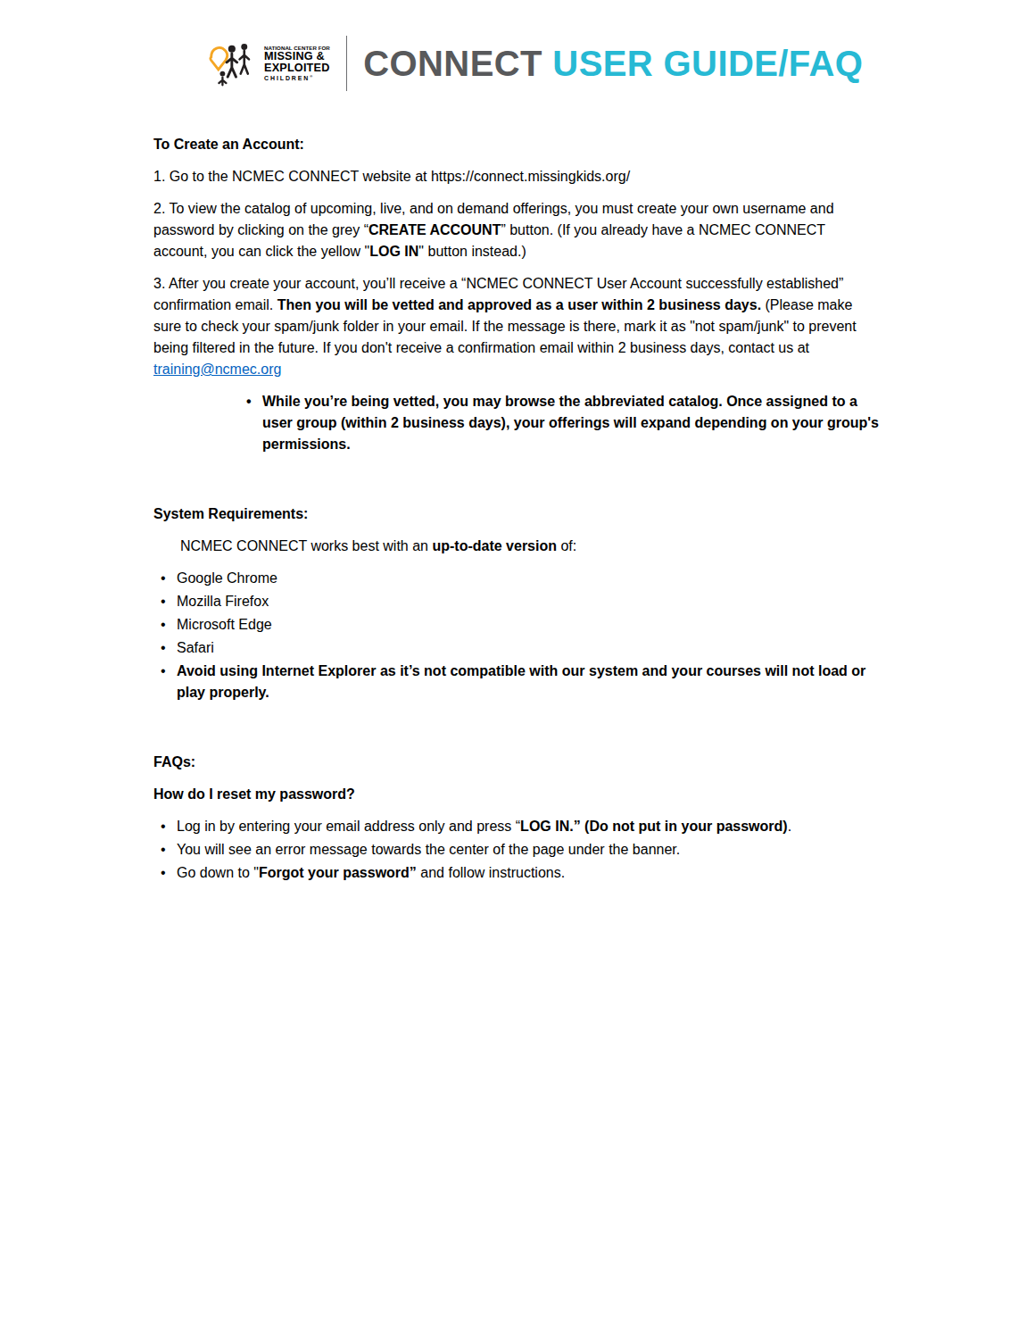National Center for MISSING & EXPLOITED CHILDREN®
CONNECT USER GUIDE/FAQ
To Create an Account:
1. Go to the NCMEC CONNECT website at https://connect.missingkids.org/
2. To view the catalog of upcoming, live, and on demand offerings, you must create your own username and password by clicking on the grey “CREATE ACCOUNT” button. (If you already have a NCMEC CONNECT account, you can click the yellow "LOG IN" button instead.)
3. After you create your account, you’ll receive a “NCMEC CONNECT User Account successfully established” confirmation email. Then you will be vetted and approved as a user within 2 business days. (Please make sure to check your spam/junk folder in your email. If the message is there, mark it as "not spam/junk" to prevent being filtered in the future. If you don't receive a confirmation email within 2 business days, contact us at training@ncmec.org
While you’re being vetted, you may browse the abbreviated catalog. Once assigned to a user group (within 2 business days), your offerings will expand depending on your group's permissions.
System Requirements:
NCMEC CONNECT works best with an up-to-date version of:
Google Chrome
Mozilla Firefox
Microsoft Edge
Safari
Avoid using Internet Explorer as it’s not compatible with our system and your courses will not load or play properly.
FAQs:
How do I reset my password?
Log in by entering your email address only and press “LOG IN.” (Do not put in your password).
You will see an error message towards the center of the page under the banner.
Go down to "Forgot your password” and follow instructions.